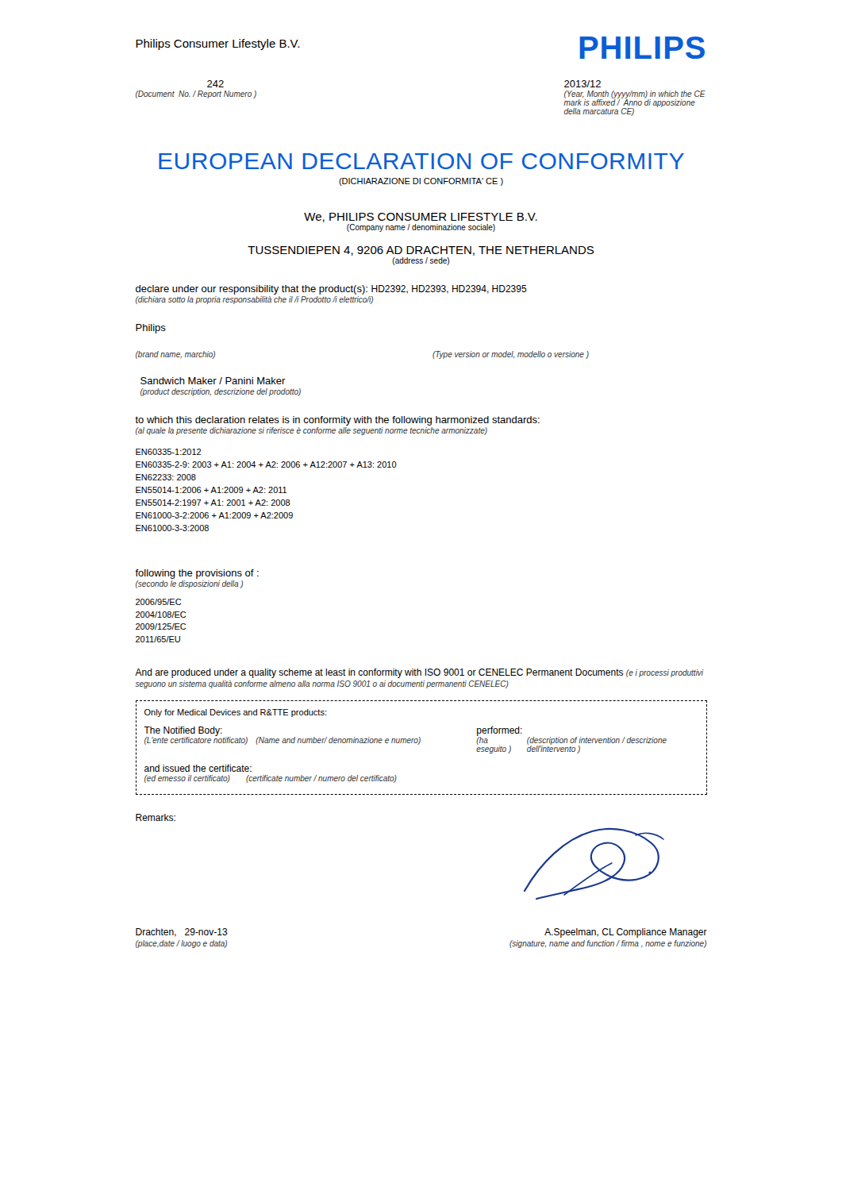Philips Consumer Lifestyle B.V.
PHILIPS
242
(Document No. / Report Numero )
2013/12
(Year, Month (yyyy/mm) in which the CE mark is affixed / Anno di apposizione della marcatura CE)
EUROPEAN DECLARATION OF CONFORMITY
(DICHIARAZIONE DI CONFORMITA' CE )
We, PHILIPS CONSUMER LIFESTYLE B.V.
(Company name / denominazione sociale)
TUSSENDIEPEN 4, 9206 AD DRACHTEN, THE NETHERLANDS
(address / sede)
declare under our responsibility that the product(s): HD2392, HD2393, HD2394, HD2395 (dichiara sotto la propria responsabilità che il /i Prodotto /i elettrico/i)
Philips
(brand name, marchio)
(Type version or model, modello o versione )
Sandwich Maker / Panini Maker (product description, descrizione del prodotto)
to which this declaration relates is in conformity with the following harmonized standards: (al quale la presente dichiarazione si riferisce è conforme alle seguenti norme tecniche armonizzate)
EN60335-1:2012
EN60335-2-9: 2003 + A1: 2004 + A2: 2006 + A12:2007 + A13: 2010
EN62233: 2008
EN55014-1:2006 + A1:2009 + A2: 2011
EN55014-2:1997 + A1: 2001 + A2: 2008
EN61000-3-2:2006 + A1:2009 + A2:2009
EN61000-3-3:2008
following the provisions of : (secondo le disposizioni della )
2006/95/EC
2004/108/EC
2009/125/EC
2011/65/EU
And are produced under a quality scheme at least in conformity with ISO 9001 or CENELEC Permanent Documents (e i processi produttivi seguono un sistema qualità conforme almeno alla norma ISO 9001 o ai documenti permanenti CENELEC)
Only for Medical Devices and R&TTE products:
The Notified Body:
(L'ente certificatore notificato) (Name and number/ denominazione e numero)
performed:
(ha eseguito ) (description of intervention / descrizione dell'intervento )
and issued the certificate:
(ed emesso il certificato) (certificate number / numero del certificato)
Remarks:
Drachten, 29-nov-13 (place,date / luogo e data)
A.Speelman, CL Compliance Manager (signature, name and function / firma , nome e funzione)